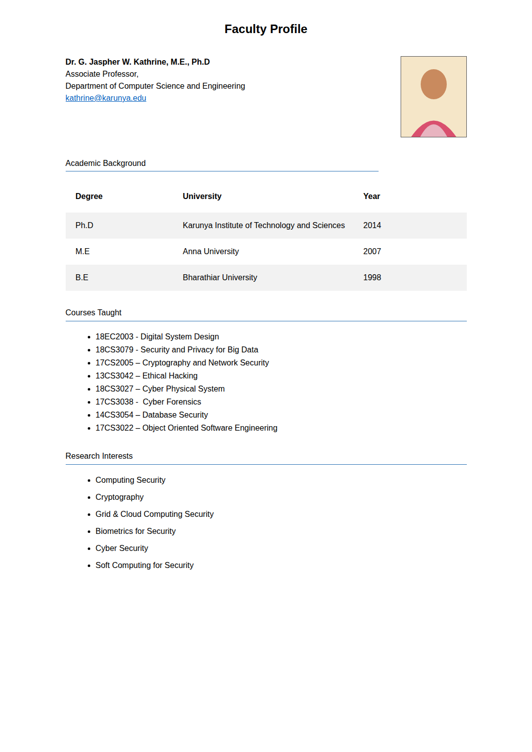Faculty Profile
Dr. G. Jaspher W. Kathrine, M.E., Ph.D
Associate Professor,
Department of Computer Science and Engineering
kathrine@karunya.edu
Academic Background
| Degree | University | Year |
| --- | --- | --- |
| Ph.D | Karunya Institute of Technology and Sciences | 2014 |
| M.E | Anna University | 2007 |
| B.E | Bharathiar University | 1998 |
Courses Taught
18EC2003 - Digital System Design
18CS3079 - Security and Privacy for Big Data
17CS2005 – Cryptography and Network Security
13CS3042 – Ethical Hacking
18CS3027 – Cyber Physical System
17CS3038 - Cyber Forensics
14CS3054 – Database Security
17CS3022 – Object Oriented Software Engineering
Research Interests
Computing Security
Cryptography
Grid & Cloud Computing Security
Biometrics for Security
Cyber Security
Soft Computing for Security